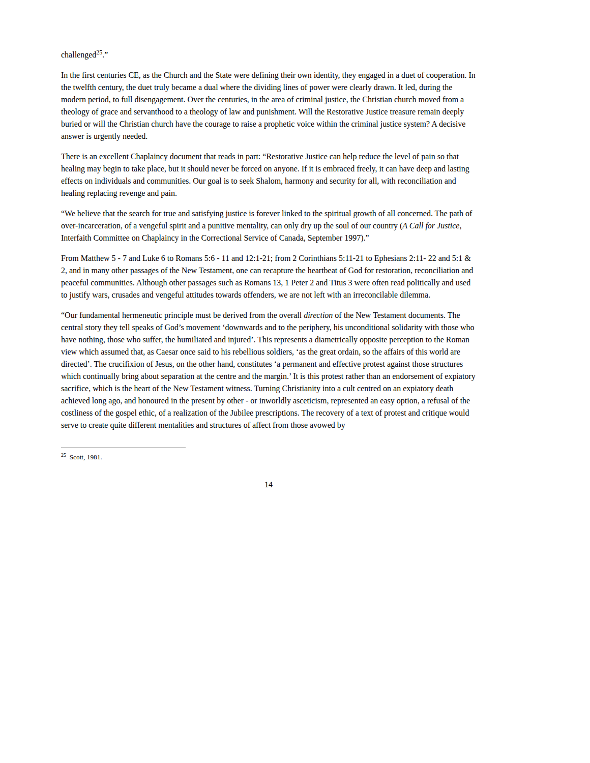challenged25.”
In the first centuries CE, as the Church and the State were defining their own identity, they engaged in a duet of cooperation. In the twelfth century, the duet truly became a dual where the dividing lines of power were clearly drawn. It led, during the modern period, to full disengagement. Over the centuries, in the area of criminal justice, the Christian church moved from a theology of grace and servanthood to a theology of law and punishment. Will the Restorative Justice treasure remain deeply buried or will the Christian church have the courage to raise a prophetic voice within the criminal justice system? A decisive answer is urgently needed.
There is an excellent Chaplaincy document that reads in part: “Restorative Justice can help reduce the level of pain so that healing may begin to take place, but it should never be forced on anyone. If it is embraced freely, it can have deep and lasting effects on individuals and communities. Our goal is to seek Shalom, harmony and security for all, with reconciliation and healing replacing revenge and pain.
“We believe that the search for true and satisfying justice is forever linked to the spiritual growth of all concerned. The path of over-incarceration, of a vengeful spirit and a punitive mentality, can only dry up the soul of our country (A Call for Justice, Interfaith Committee on Chaplaincy in the Correctional Service of Canada, September 1997).”
From Matthew 5 - 7 and Luke 6 to Romans 5:6 - 11 and 12:1-21; from 2 Corinthians 5:11-21 to Ephesians 2:11- 22 and 5:1 & 2, and in many other passages of the New Testament, one can recapture the heartbeat of God for restoration, reconciliation and peaceful communities. Although other passages such as Romans 13, 1 Peter 2 and Titus 3 were often read politically and used to justify wars, crusades and vengeful attitudes towards offenders, we are not left with an irreconcilable dilemma.
“Our fundamental hermeneutic principle must be derived from the overall direction of the New Testament documents. The central story they tell speaks of God’s movement ‘downwards and to the periphery, his unconditional solidarity with those who have nothing, those who suffer, the humiliated and injured’. This represents a diametrically opposite perception to the Roman view which assumed that, as Caesar once said to his rebellious soldiers, ‘as the great ordain, so the affairs of this world are directed’. The crucifixion of Jesus, on the other hand, constitutes ‘a permanent and effective protest against those structures which continually bring about separation at the centre and the margin.’ It is this protest rather than an endorsement of expiatory sacrifice, which is the heart of the New Testament witness. Turning Christianity into a cult centred on an expiatory death achieved long ago, and honoured in the present by other - or inworldly asceticism, represented an easy option, a refusal of the costliness of the gospel ethic, of a realization of the Jubilee prescriptions. The recovery of a text of protest and critique would serve to create quite different mentalities and structures of affect from those avowed by
25 Scott, 1981.
14